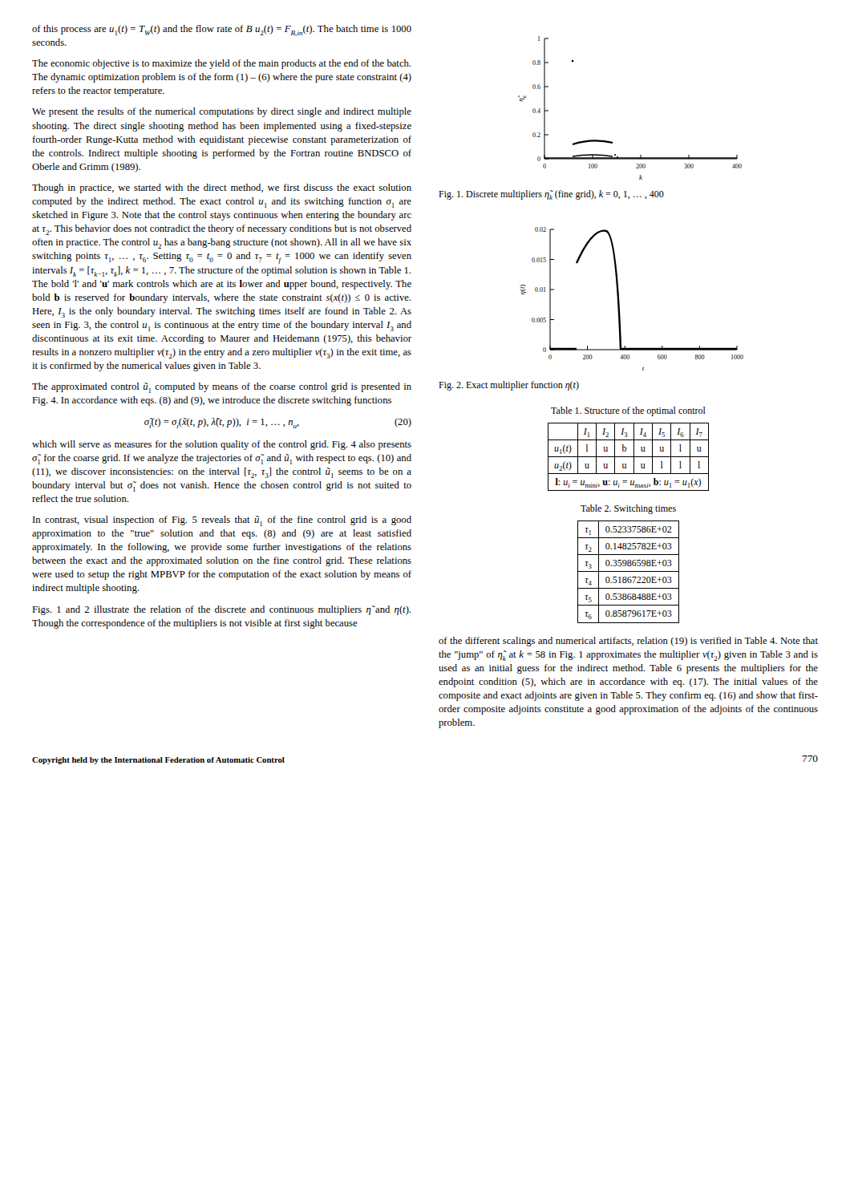of this process are u1(t) = TW(t) and the flow rate of B u2(t) = FB,in(t). The batch time is 1000 seconds.
The economic objective is to maximize the yield of the main products at the end of the batch. The dynamic optimization problem is of the form (1) – (6) where the pure state constraint (4) refers to the reactor temperature.
We present the results of the numerical computations by direct single and indirect multiple shooting. The direct single shooting method has been implemented using a fixed-stepsize fourth-order Runge-Kutta method with equidistant piecewise constant parameterization of the controls. Indirect multiple shooting is performed by the Fortran routine BNDSCO of Oberle and Grimm (1989).
Though in practice, we started with the direct method, we first discuss the exact solution computed by the indirect method. The exact control u1 and its switching function σ1 are sketched in Figure 3. Note that the control stays continuous when entering the boundary arc at τ2. This behavior does not contradict the theory of necessary conditions but is not observed often in practice. The control u2 has a bang-bang structure (not shown). All in all we have six switching points τ1, … , τ6. Setting τ0 = t0 = 0 and τ7 = tf = 1000 we can identify seven intervals Ik = [τk−1, τk], k = 1, … , 7. The structure of the optimal solution is shown in Table 1. The bold 'l' and 'u' mark controls which are at its lower and upper bound, respectively. The bold b is reserved for boundary intervals, where the state constraint s(x(t)) ≤ 0 is active. Here, I3 is the only boundary interval. The switching times itself are found in Table 2. As seen in Fig. 3, the control u1 is continuous at the entry time of the boundary interval I3 and discontinuous at its exit time. According to Maurer and Heidemann (1975), this behavior results in a nonzero multiplier ν(τ2) in the entry and a zero multiplier ν(τ3) in the exit time, as it is confirmed by the numerical values given in Table 3.
The approximated control ũ1 computed by means of the coarse control grid is presented in Fig. 4. In accordance with eqs. (8) and (9), we introduce the discrete switching functions
σ̃i(t) = σi(x̃(t, p), λ̃(t, p)), i = 1, … , nu, (20)
which will serve as measures for the solution quality of the control grid. Fig. 4 also presents σ̃1 for the coarse grid. If we analyze the trajectories of σ̃1 and ũ1 with respect to eqs. (10) and (11), we discover inconsistencies: on the interval [τ2, τ3] the control ũ1 seems to be on a boundary interval but σ̃1 does not vanish. Hence the chosen control grid is not suited to reflect the true solution.
In contrast, visual inspection of Fig. 5 reveals that ũ1 of the fine control grid is a good approximation to the "true" solution and that eqs. (8) and (9) are at least satisfied approximately. In the following, we provide some further investigations of the relations between the exact and the approximated solution on the fine control grid. These relations were used to setup the right MPBVP for the computation of the exact solution by means of indirect multiple shooting.
Figs. 1 and 2 illustrate the relation of the discrete and continuous multipliers η̃ and η(t). Though the correspondence of the multipliers is not visible at first sight because
0 0.2 0.4 0.6 0.8 1 0 100 200 300 400 k η̃k
Fig. 1. Discrete multipliers η̃k (fine grid), k = 0, 1, … , 400
0 0.005 0.01 0.015 0.02 0 200 400 600 800 1000 t η(t)
Fig. 2. Exact multiplier function η(t)
Table 1. Structure of the optimal control
| | I 1 | I 2 | I 3 | I 4 | I 5 | I 6 | I 7 |
| u 1 ( t ) | l | u | b | u | u | l | u |
| u 2 ( t ) | u | u | u | u | l | l | l |
| l : u i = u min i , u : u i = u max i , b : u 1 = u 1 ( x ) |
Table 2. Switching times
| τ 1 | 0.52337586E+02 |
| τ 2 | 0.14825782E+03 |
| τ 3 | 0.35986598E+03 |
| τ 4 | 0.51867220E+03 |
| τ 5 | 0.53868488E+03 |
| τ 6 | 0.85879617E+03 |
of the different scalings and numerical artifacts, relation (19) is verified in Table 4. Note that the "jump" of η̃k at k = 58 in Fig. 1 approximates the multiplier ν(τ2) given in Table 3 and is used as an initial guess for the indirect method. Table 6 presents the multipliers for the endpoint condition (5), which are in accordance with eq. (17). The initial values of the composite and exact adjoints are given in Table 5. They confirm eq. (16) and show that first-order composite adjoints constitute a good approximation of the adjoints of the continuous problem.
Copyright held by the International Federation of Automatic Control
770